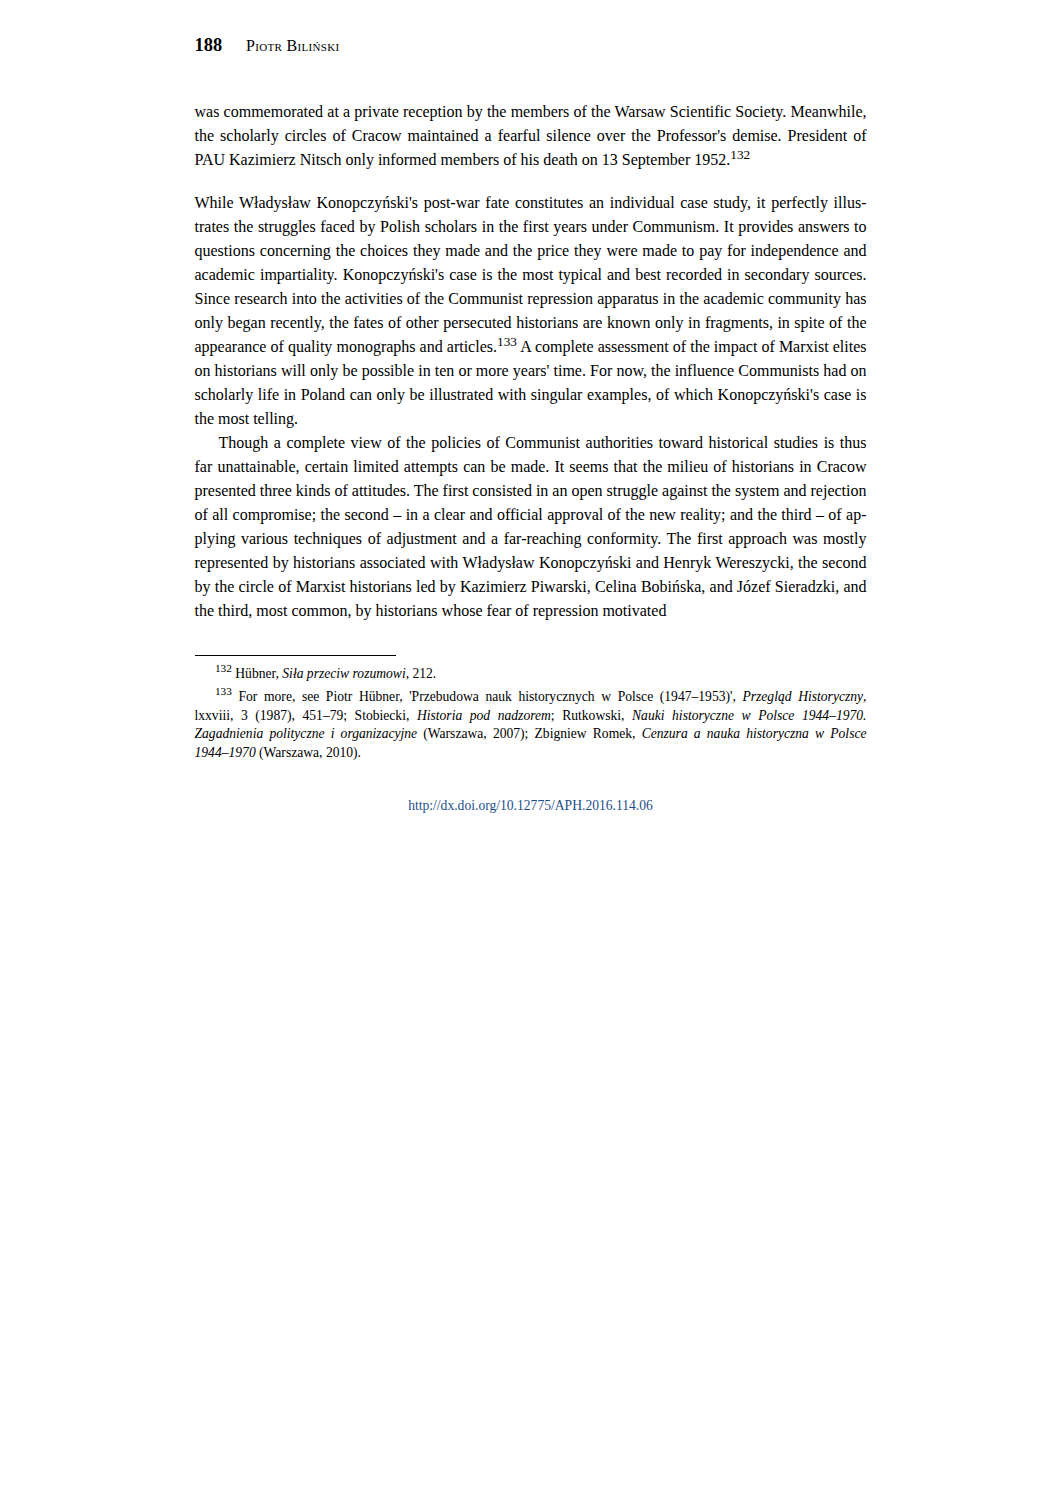188 Piotr Biliński
was commemorated at a private reception by the members of the Warsaw Scientific Society. Meanwhile, the scholarly circles of Cracow maintained a fearful silence over the Professor's demise. President of PAU Kazimierz Nitsch only informed members of his death on 13 September 1952.132
While Władysław Konopczyński's post-war fate constitutes an individual case study, it perfectly illustrates the struggles faced by Polish scholars in the first years under Communism. It provides answers to questions concerning the choices they made and the price they were made to pay for independence and academic impartiality. Konopczyński's case is the most typical and best recorded in secondary sources. Since research into the activities of the Communist repression apparatus in the academic community has only began recently, the fates of other persecuted historians are known only in fragments, in spite of the appearance of quality monographs and articles.133 A complete assessment of the impact of Marxist elites on historians will only be possible in ten or more years' time. For now, the influence Communists had on scholarly life in Poland can only be illustrated with singular examples, of which Konopczyński's case is the most telling.
Though a complete view of the policies of Communist authorities toward historical studies is thus far unattainable, certain limited attempts can be made. It seems that the milieu of historians in Cracow presented three kinds of attitudes. The first consisted in an open struggle against the system and rejection of all compromise; the second – in a clear and official approval of the new reality; and the third – of applying various techniques of adjustment and a far-reaching conformity. The first approach was mostly represented by historians associated with Władysław Konopczyński and Henryk Wereszycki, the second by the circle of Marxist historians led by Kazimierz Piwarski, Celina Bobińska, and Józef Sieradzki, and the third, most common, by historians whose fear of repression motivated
132 Hübner, Siła przeciw rozumowi, 212.
133 For more, see Piotr Hübner, 'Przebudowa nauk historycznych w Polsce (1947–1953)', Przegląd Historyczny, lxxviii, 3 (1987), 451–79; Stobiecki, Historia pod nadzorem; Rutkowski, Nauki historyczne w Polsce 1944–1970. Zagadnienia polityczne i organizacyjne (Warszawa, 2007); Zbigniew Romek, Cenzura a nauka historyczna w Polsce 1944–1970 (Warszawa, 2010).
http://dx.doi.org/10.12775/APH.2016.114.06